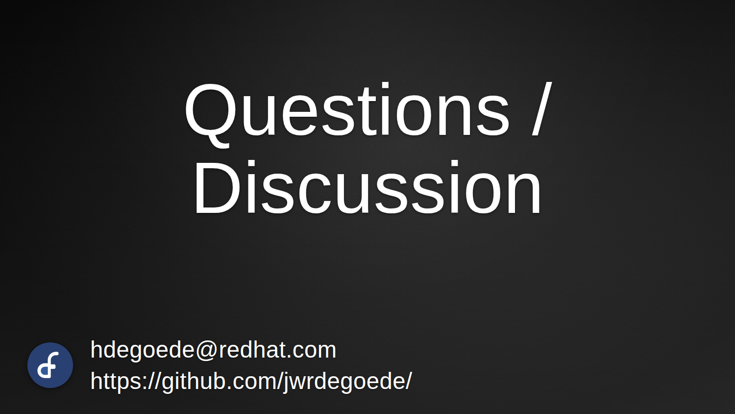Questions /Discussion
hdegoede@redhat.com
https://github.com/jwrdegoede/